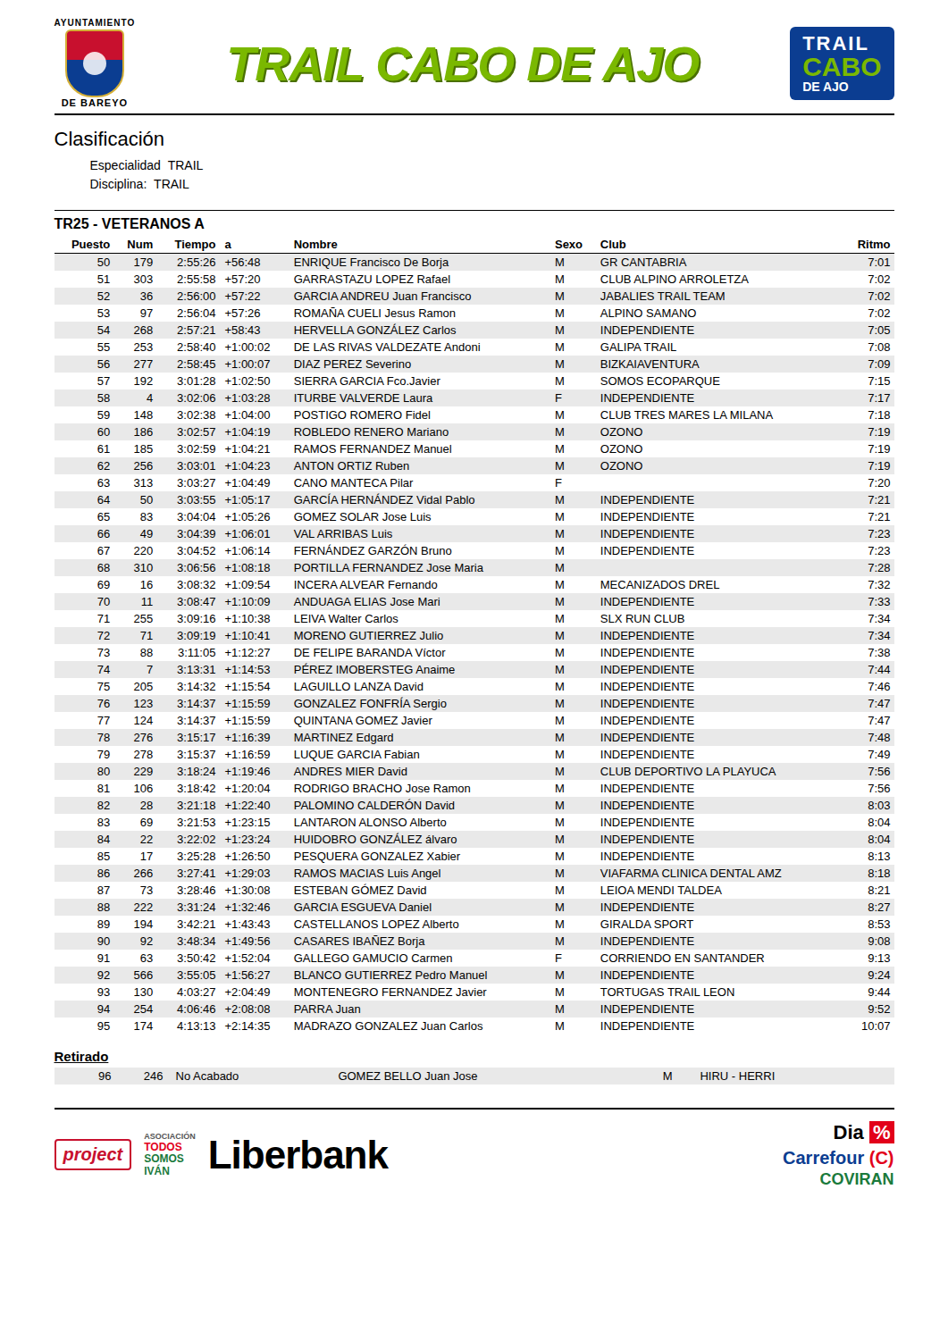AYUNTAMIENTO
DE BAREYO
TRAIL CABO DE AJO
TRAIL
CABO
DE AJO
Clasificación
Especialidad TRAIL
Disciplina: TRAIL
TR25 - VETERANOS A
| Puesto | Num | Tiempo | a | Nombre | Sexo | Club | Ritmo |
| --- | --- | --- | --- | --- | --- | --- | --- |
| 50 | 179 | 2:55:26 | +56:48 | ENRIQUE Francisco De Borja | M | GR CANTABRIA | 7:01 |
| 51 | 303 | 2:55:58 | +57:20 | GARRASTAZU LOPEZ Rafael | M | CLUB ALPINO ARROLETZA | 7:02 |
| 52 | 36 | 2:56:00 | +57:22 | GARCIA ANDREU Juan Francisco | M | JABALIES TRAIL TEAM | 7:02 |
| 53 | 97 | 2:56:04 | +57:26 | ROMAÑA CUELI Jesus Ramon | M | ALPINO SAMANO | 7:02 |
| 54 | 268 | 2:57:21 | +58:43 | HERVELLA GONZÁLEZ Carlos | M | INDEPENDIENTE | 7:05 |
| 55 | 253 | 2:58:40 | +1:00:02 | DE LAS RIVAS VALDEZATE Andoni | M | GALIPA TRAIL | 7:08 |
| 56 | 277 | 2:58:45 | +1:00:07 | DIAZ PEREZ Severino | M | BIZKAIAVENTURA | 7:09 |
| 57 | 192 | 3:01:28 | +1:02:50 | SIERRA GARCIA Fco.Javier | M | SOMOS ECOPARQUE | 7:15 |
| 58 | 4 | 3:02:06 | +1:03:28 | ITURBE VALVERDE Laura | F | INDEPENDIENTE | 7:17 |
| 59 | 148 | 3:02:38 | +1:04:00 | POSTIGO ROMERO Fidel | M | CLUB TRES MARES LA MILANA | 7:18 |
| 60 | 186 | 3:02:57 | +1:04:19 | ROBLEDO RENERO Mariano | M | OZONO | 7:19 |
| 61 | 185 | 3:02:59 | +1:04:21 | RAMOS FERNANDEZ Manuel | M | OZONO | 7:19 |
| 62 | 256 | 3:03:01 | +1:04:23 | ANTON ORTIZ Ruben | M | OZONO | 7:19 |
| 63 | 313 | 3:03:27 | +1:04:49 | CANO MANTECA Pilar | F | | 7:20 |
| 64 | 50 | 3:03:55 | +1:05:17 | GARCÍA HERNÁNDEZ Vidal Pablo | M | INDEPENDIENTE | 7:21 |
| 65 | 83 | 3:04:04 | +1:05:26 | GOMEZ SOLAR Jose Luis | M | INDEPENDIENTE | 7:21 |
| 66 | 49 | 3:04:39 | +1:06:01 | VAL ARRIBAS Luis | M | INDEPENDIENTE | 7:23 |
| 67 | 220 | 3:04:52 | +1:06:14 | FERNÁNDEZ GARZÓN Bruno | M | INDEPENDIENTE | 7:23 |
| 68 | 310 | 3:06:56 | +1:08:18 | PORTILLA FERNANDEZ Jose Maria | M | | 7:28 |
| 69 | 16 | 3:08:32 | +1:09:54 | INCERA ALVEAR Fernando | M | MECANIZADOS DREL | 7:32 |
| 70 | 11 | 3:08:47 | +1:10:09 | ANDUAGA ELIAS Jose Mari | M | INDEPENDIENTE | 7:33 |
| 71 | 255 | 3:09:16 | +1:10:38 | LEIVA Walter Carlos | M | SLX RUN CLUB | 7:34 |
| 72 | 71 | 3:09:19 | +1:10:41 | MORENO GUTIERREZ Julio | M | INDEPENDIENTE | 7:34 |
| 73 | 88 | 3:11:05 | +1:12:27 | DE FELIPE BARANDA Víctor | M | INDEPENDIENTE | 7:38 |
| 74 | 7 | 3:13:31 | +1:14:53 | PÉREZ IMOBERSTEG Anaime | M | INDEPENDIENTE | 7:44 |
| 75 | 205 | 3:14:32 | +1:15:54 | LAGUILLO LANZA David | M | INDEPENDIENTE | 7:46 |
| 76 | 123 | 3:14:37 | +1:15:59 | GONZALEZ FONFRÍA Sergio | M | INDEPENDIENTE | 7:47 |
| 77 | 124 | 3:14:37 | +1:15:59 | QUINTANA GOMEZ Javier | M | INDEPENDIENTE | 7:47 |
| 78 | 276 | 3:15:17 | +1:16:39 | MARTINEZ Edgard | M | INDEPENDIENTE | 7:48 |
| 79 | 278 | 3:15:37 | +1:16:59 | LUQUE GARCIA Fabian | M | INDEPENDIENTE | 7:49 |
| 80 | 229 | 3:18:24 | +1:19:46 | ANDRES MIER David | M | CLUB DEPORTIVO LA PLAYUCA | 7:56 |
| 81 | 106 | 3:18:42 | +1:20:04 | RODRIGO BRACHO Jose Ramon | M | INDEPENDIENTE | 7:56 |
| 82 | 28 | 3:21:18 | +1:22:40 | PALOMINO CALDERÓN David | M | INDEPENDIENTE | 8:03 |
| 83 | 69 | 3:21:53 | +1:23:15 | LANTARON ALONSO Alberto | M | INDEPENDIENTE | 8:04 |
| 84 | 22 | 3:22:02 | +1:23:24 | HUIDOBRO GONZÁLEZ álvaro | M | INDEPENDIENTE | 8:04 |
| 85 | 17 | 3:25:28 | +1:26:50 | PESQUERA GONZALEZ Xabier | M | INDEPENDIENTE | 8:13 |
| 86 | 266 | 3:27:41 | +1:29:03 | RAMOS MACIAS Luis Angel | M | VIAFARMA CLINICA DENTAL AMZ | 8:18 |
| 87 | 73 | 3:28:46 | +1:30:08 | ESTEBAN GÓMEZ David | M | LEIOA MENDI TALDEA | 8:21 |
| 88 | 222 | 3:31:24 | +1:32:46 | GARCIA ESGUEVA Daniel | M | INDEPENDIENTE | 8:27 |
| 89 | 194 | 3:42:21 | +1:43:43 | CASTELLANOS LOPEZ Alberto | M | GIRALDA SPORT | 8:53 |
| 90 | 92 | 3:48:34 | +1:49:56 | CASARES IBAÑEZ Borja | M | INDEPENDIENTE | 9:08 |
| 91 | 63 | 3:50:42 | +1:52:04 | GALLEGO GAMUCIO Carmen | F | CORRIENDO EN SANTANDER | 9:13 |
| 92 | 566 | 3:55:05 | +1:56:27 | BLANCO GUTIERREZ Pedro Manuel | M | INDEPENDIENTE | 9:24 |
| 93 | 130 | 4:03:27 | +2:04:49 | MONTENEGRO FERNANDEZ Javier | M | TORTUGAS TRAIL LEON | 9:44 |
| 94 | 254 | 4:06:46 | +2:08:08 | PARRA Juan | M | INDEPENDIENTE | 9:52 |
| 95 | 174 | 4:13:13 | +2:14:35 | MADRAZO GONZALEZ Juan Carlos | M | INDEPENDIENTE | 10:07 |
Retirado
| 96 | 246 | No Acabado | GOMEZ BELLO Juan Jose | M | HIRU - HERRI | |
project
ASOCIACIÓN
TODOS
SOMOS
IVÁN
Liberbank
Dia %
Carrefour (C)
COVIRAN